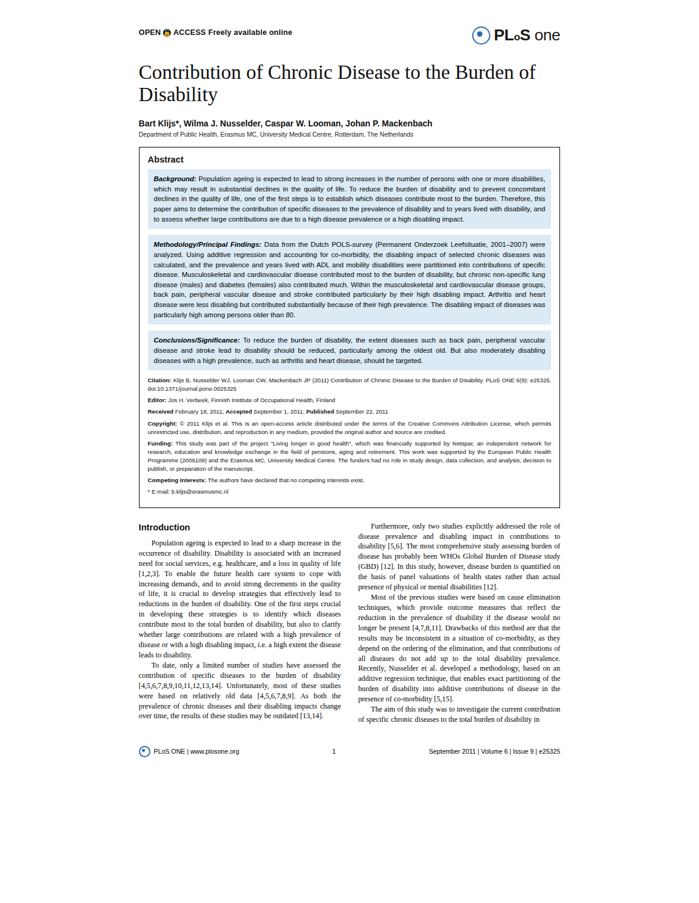OPEN 🔓 ACCESS Freely available online
PLo S one
Contribution of Chronic Disease to the Burden of
Disability
Bart Klijs*, Wilma J. Nusselder, Caspar W. Looman, Johan P. Mackenbach
Department of Public Health, Erasmus MC, University Medical Centre, Rotterdam, The Netherlands
Abstract
Background: Population ageing is expected to lead to strong increases in the number of persons with one or more disabilities, which may result in substantial declines in the quality of life. To reduce the burden of disability and to prevent concomitant declines in the quality of life, one of the first steps is to establish which diseases contribute most to the burden. Therefore, this paper aims to determine the contribution of specific diseases to the prevalence of disability and to years lived with disability, and to assess whether large contributions are due to a high disease prevalence or a high disabling impact.
Methodology/Principal Findings: Data from the Dutch POLS-survey (Permanent Onderzoek Leefsituatie, 2001–2007) were analyzed. Using additive regression and accounting for co-morbidity, the disabling impact of selected chronic diseases was calculated, and the prevalence and years lived with ADL and mobility disabilities were partitioned into contributions of specific disease. Musculoskeletal and cardiovascular disease contributed most to the burden of disability, but chronic non-specific lung disease (males) and diabetes (females) also contributed much. Within the musculoskeletal and cardiovascular disease groups, back pain, peripheral vascular disease and stroke contributed particularly by their high disabling impact. Arthritis and heart disease were less disabling but contributed substantially because of their high prevalence. The disabling impact of diseases was particularly high among persons older than 80.
Conclusions/Significance: To reduce the burden of disability, the extent diseases such as back pain, peripheral vascular disease and stroke lead to disability should be reduced, particularly among the oldest old. But also moderately disabling diseases with a high prevalence, such as arthritis and heart disease, should be targeted.
Citation: Klijs B, Nusselder WJ, Looman CW, Mackenbach JP (2011) Contribution of Chronic Disease to the Burden of Disability. PLoS ONE 6(9): e25325. doi:10.1371/journal.pone.0025325
Editor: Jos H. Verbeek, Finnish Institute of Occupational Health, Finland
Received February 18, 2011; Accepted September 1, 2011; Published September 22, 2011
Copyright: © 2011 Klijs et al. This is an open-access article distributed under the terms of the Creative Commons Attribution License, which permits unrestricted use, distribution, and reproduction in any medium, provided the original author and source are credited.
Funding: This study was part of the project "Living longer in good health", which was financially supported by Netspar, an independent network for research, education and knowledge exchange in the field of pensions, aging and retirement. This work was supported by the European Public Health Programme (2006109) and the Erasmus MC, University Medical Centre. The funders had no role in study design, data collection, and analysis, decision to publish, or preparation of the manuscript.
Competing Interests: The authors have declared that no competing interests exist.
* E-mail: b.klijs@erasmusmc.nl
Introduction
Population ageing is expected to lead to a sharp increase in the occurrence of disability. Disability is associated with an increased need for social services, e.g. healthcare, and a loss in quality of life [1,2,3]. To enable the future health care system to cope with increasing demands, and to avoid strong decrements in the quality of life, it is crucial to develop strategies that effectively lead to reductions in the burden of disability. One of the first steps crucial in developing these strategies is to identify which diseases contribute most to the total burden of disability, but also to clarify whether large contributions are related with a high prevalence of disease or with a high disabling impact, i.e. a high extent the disease leads to disability.
To date, only a limited number of studies have assessed the contribution of specific diseases to the burden of disability [4,5,6,7,8,9,10,11,12,13,14]. Unfortunately, most of these studies were based on relatively old data [4,5,6,7,8,9]. As both the prevalence of chronic diseases and their disabling impacts change over time, the results of these studies may be outdated [13,14].
Furthermore, only two studies explicitly addressed the role of disease prevalence and disabling impact in contributions to disability [5,6]. The most comprehensive study assessing burden of disease has probably been WHOs Global Burden of Disease study (GBD) [12]. In this study, however, disease burden is quantified on the basis of panel valuations of health states rather than actual presence of physical or mental disabilities [12].
Most of the previous studies were based on cause elimination techniques, which provide outcome measures that reflect the reduction in the prevalence of disability if the disease would no longer be present [4,7,8,11]. Drawbacks of this method are that the results may be inconsistent in a situation of co-morbidity, as they depend on the ordering of the elimination, and that contributions of all diseases do not add up to the total disability prevalence. Recently, Nusselder et al. developed a methodology, based on an additive regression technique, that enables exact partitioning of the burden of disability into additive contributions of disease in the presence of co-morbidity [5,15].
The aim of this study was to investigate the current contribution of specific chronic diseases to the total burden of disability in
PLoS ONE | www.plosone.org
1
September 2011 | Volume 6 | Issue 9 | e25325